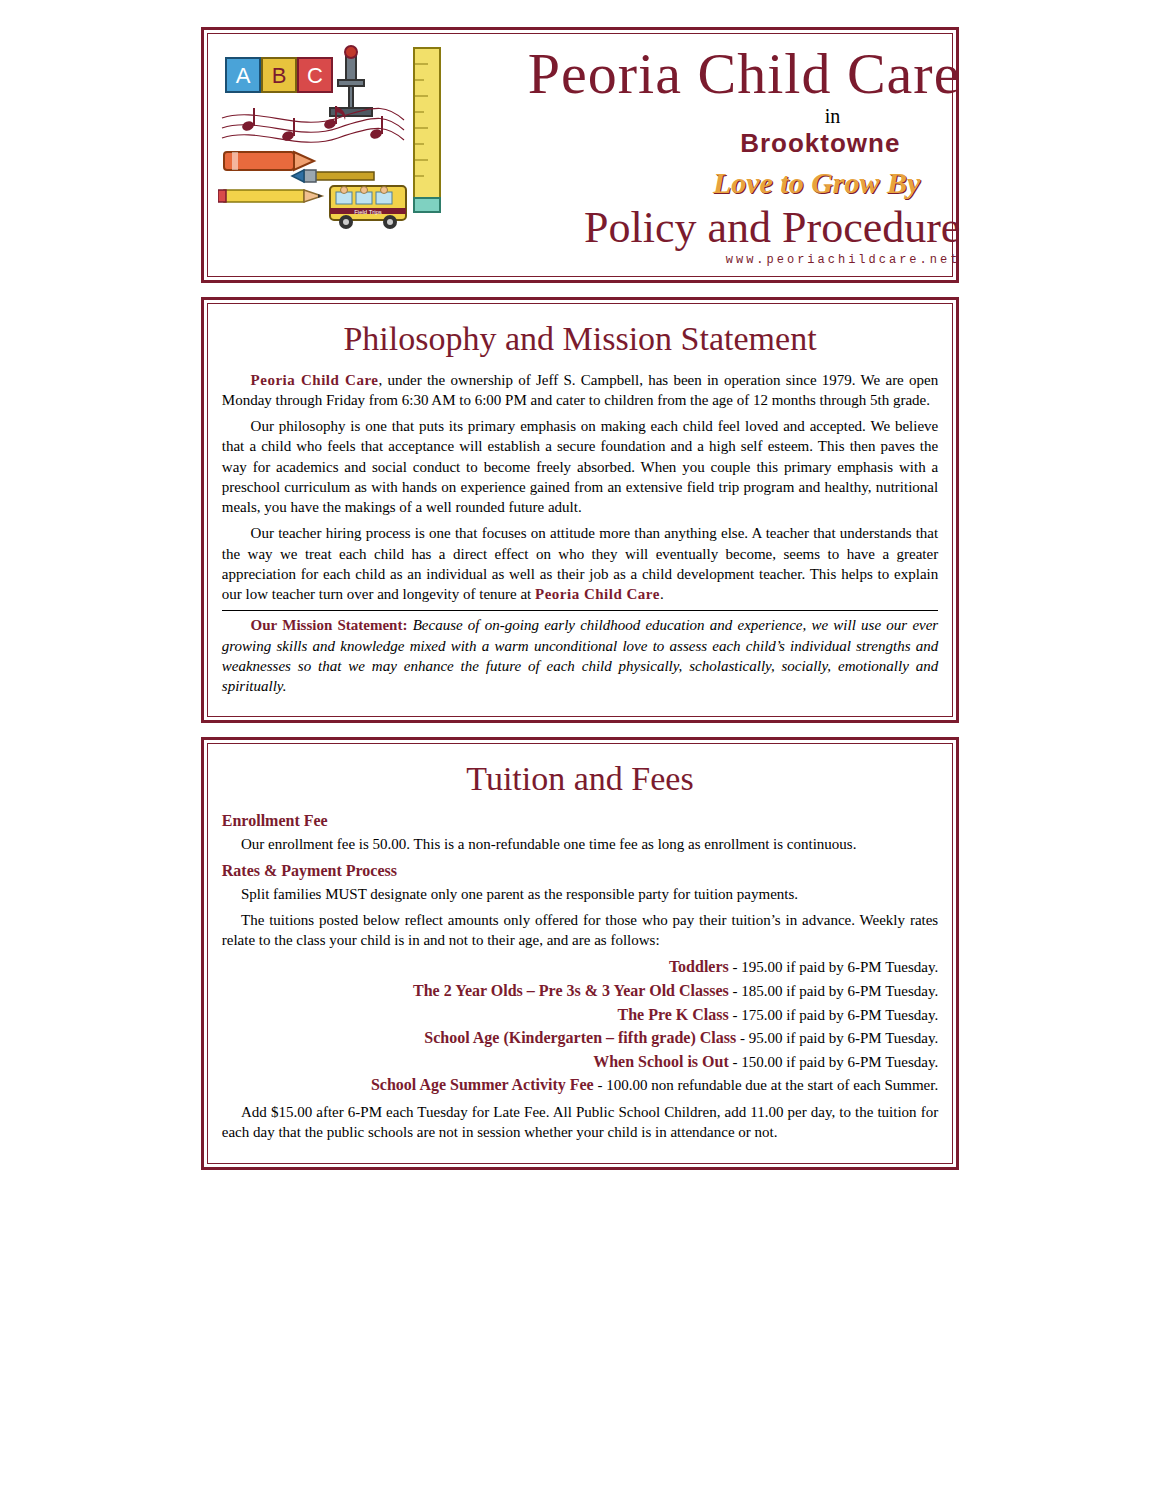A B C Field Trips
Peoria Child Care
in
Brooktowne
Love to Grow By
Policy and Procedure
www.peoriachildcare.net
Philosophy and Mission Statement
Peoria Child Care, under the ownership of Jeff S. Campbell, has been in operation since 1979. We are open Monday through Friday from 6:30 AM to 6:00 PM and cater to children from the age of 12 months through 5th grade.
Our philosophy is one that puts its primary emphasis on making each child feel loved and accepted. We believe that a child who feels that acceptance will establish a secure foundation and a high self esteem. This then paves the way for academics and social conduct to become freely absorbed. When you couple this primary emphasis with a preschool curriculum as with hands on experience gained from an extensive field trip program and healthy, nutritional meals, you have the makings of a well rounded future adult.
Our teacher hiring process is one that focuses on attitude more than anything else. A teacher that understands that the way we treat each child has a direct effect on who they will eventually become, seems to have a greater appreciation for each child as an individual as well as their job as a child development teacher. This helps to explain our low teacher turn over and longevity of tenure at Peoria Child Care.
Our Mission Statement: Because of on-going early childhood education and experience, we will use our ever growing skills and knowledge mixed with a warm unconditional love to assess each child’s individual strengths and weaknesses so that we may enhance the future of each child physically, scholastically, socially, emotionally and spiritually.
Tuition and Fees
Enrollment Fee
Our enrollment fee is 50.00. This is a non-refundable one time fee as long as enrollment is continuous.
Rates & Payment Process
Split families MUST designate only one parent as the responsible party for tuition payments.
The tuitions posted below reflect amounts only offered for those who pay their tuition’s in advance. Weekly rates relate to the class your child is in and not to their age, and are as follows:
Toddlers - 195.00 if paid by 6-PM Tuesday.
The 2 Year Olds – Pre 3s & 3 Year Old Classes - 185.00 if paid by 6-PM Tuesday.
The Pre K Class - 175.00 if paid by 6-PM Tuesday.
School Age (Kindergarten – fifth grade) Class - 95.00 if paid by 6-PM Tuesday.
When School is Out - 150.00 if paid by 6-PM Tuesday.
School Age Summer Activity Fee - 100.00 non refundable due at the start of each Summer.
Add $15.00 after 6-PM each Tuesday for Late Fee. All Public School Children, add 11.00 per day, to the tuition for each day that the public schools are not in session whether your child is in attendance or not.